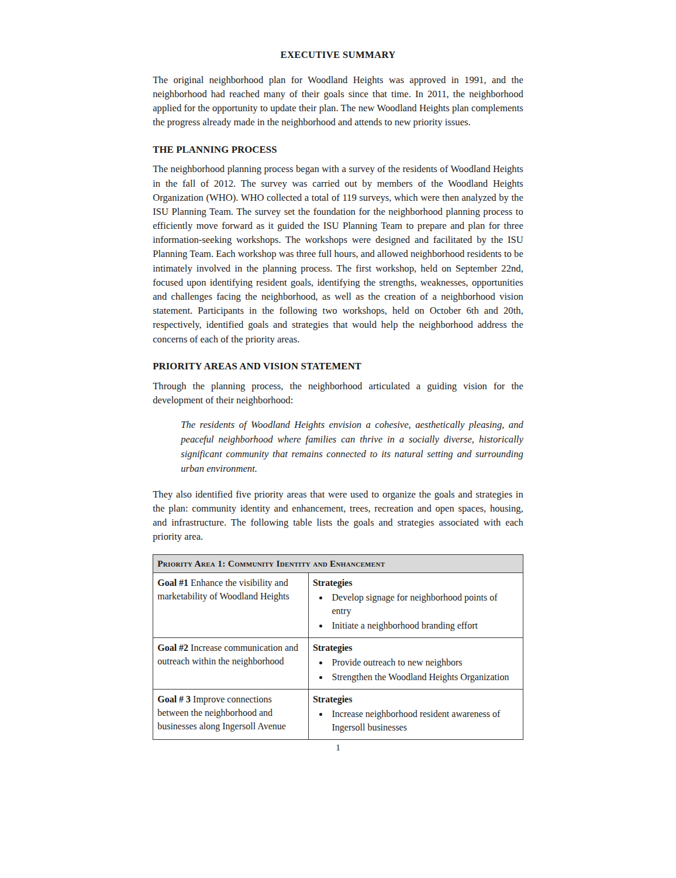Executive Summary
The original neighborhood plan for Woodland Heights was approved in 1991, and the neighborhood had reached many of their goals since that time. In 2011, the neighborhood applied for the opportunity to update their plan. The new Woodland Heights plan complements the progress already made in the neighborhood and attends to new priority issues.
The Planning Process
The neighborhood planning process began with a survey of the residents of Woodland Heights in the fall of 2012. The survey was carried out by members of the Woodland Heights Organization (WHO). WHO collected a total of 119 surveys, which were then analyzed by the ISU Planning Team. The survey set the foundation for the neighborhood planning process to efficiently move forward as it guided the ISU Planning Team to prepare and plan for three information-seeking workshops. The workshops were designed and facilitated by the ISU Planning Team. Each workshop was three full hours, and allowed neighborhood residents to be intimately involved in the planning process. The first workshop, held on September 22nd, focused upon identifying resident goals, identifying the strengths, weaknesses, opportunities and challenges facing the neighborhood, as well as the creation of a neighborhood vision statement. Participants in the following two workshops, held on October 6th and 20th, respectively, identified goals and strategies that would help the neighborhood address the concerns of each of the priority areas.
Priority Areas and Vision Statement
Through the planning process, the neighborhood articulated a guiding vision for the development of their neighborhood:
The residents of Woodland Heights envision a cohesive, aesthetically pleasing, and peaceful neighborhood where families can thrive in a socially diverse, historically significant community that remains connected to its natural setting and surrounding urban environment.
They also identified five priority areas that were used to organize the goals and strategies in the plan: community identity and enhancement, trees, recreation and open spaces, housing, and infrastructure. The following table lists the goals and strategies associated with each priority area.
| Priority Area 1: Community Identity and Enhancement |
| --- |
| Goal #1 Enhance the visibility and marketability of Woodland Heights | Strategies Develop signage for neighborhood points of entry Initiate a neighborhood branding effort |
| Goal #2 Increase communication and outreach within the neighborhood | Strategies Provide outreach to new neighbors Strengthen the Woodland Heights Organization |
| Goal # 3 Improve connections between the neighborhood and businesses along Ingersoll Avenue | Strategies Increase neighborhood resident awareness of Ingersoll businesses |
1